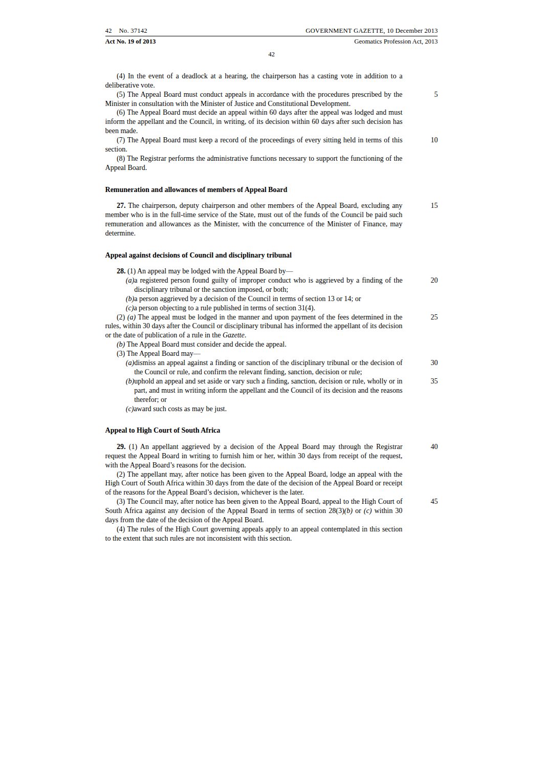42 No. 37142 GOVERNMENT GAZETTE, 10 December 2013
Act No. 19 of 2013 Geomatics Profession Act, 2013
42
(4) In the event of a deadlock at a hearing, the chairperson has a casting vote in addition to a deliberative vote.
(5) The Appeal Board must conduct appeals in accordance with the procedures prescribed by the Minister in consultation with the Minister of Justice and Constitutional Development.
5
(6) The Appeal Board must decide an appeal within 60 days after the appeal was lodged and must inform the appellant and the Council, in writing, of its decision within 60 days after such decision has been made.
(7) The Appeal Board must keep a record of the proceedings of every sitting held in terms of this section.
10
(8) The Registrar performs the administrative functions necessary to support the functioning of the Appeal Board.
Remuneration and allowances of members of Appeal Board
27. The chairperson, deputy chairperson and other members of the Appeal Board, excluding any member who is in the full-time service of the State, must out of the funds of the Council be paid such remuneration and allowances as the Minister, with the concurrence of the Minister of Finance, may determine.
15
Appeal against decisions of Council and disciplinary tribunal
28. (1) An appeal may be lodged with the Appeal Board by—
(a) a registered person found guilty of improper conduct who is aggrieved by a finding of the disciplinary tribunal or the sanction imposed, or both;
20
(b) a person aggrieved by a decision of the Council in terms of section 13 or 14; or
(c) a person objecting to a rule published in terms of section 31(4).
(2) (a) The appeal must be lodged in the manner and upon payment of the fees determined in the rules, within 30 days after the Council or disciplinary tribunal has informed the appellant of its decision or the date of publication of a rule in the Gazette.
25
(b) The Appeal Board must consider and decide the appeal.
(3) The Appeal Board may—
(a) dismiss an appeal against a finding or sanction of the disciplinary tribunal or the decision of the Council or rule, and confirm the relevant finding, sanction, decision or rule;
30
(b) uphold an appeal and set aside or vary such a finding, sanction, decision or rule, wholly or in part, and must in writing inform the appellant and the Council of its decision and the reasons therefor; or
35
(c) award such costs as may be just.
Appeal to High Court of South Africa
29. (1) An appellant aggrieved by a decision of the Appeal Board may through the Registrar request the Appeal Board in writing to furnish him or her, within 30 days from receipt of the request, with the Appeal Board’s reasons for the decision.
40
(2) The appellant may, after notice has been given to the Appeal Board, lodge an appeal with the High Court of South Africa within 30 days from the date of the decision of the Appeal Board or receipt of the reasons for the Appeal Board’s decision, whichever is the later.
(3) The Council may, after notice has been given to the Appeal Board, appeal to the High Court of South Africa against any decision of the Appeal Board in terms of section 28(3)(b) or (c) within 30 days from the date of the decision of the Appeal Board.
45
(4) The rules of the High Court governing appeals apply to an appeal contemplated in this section to the extent that such rules are not inconsistent with this section.